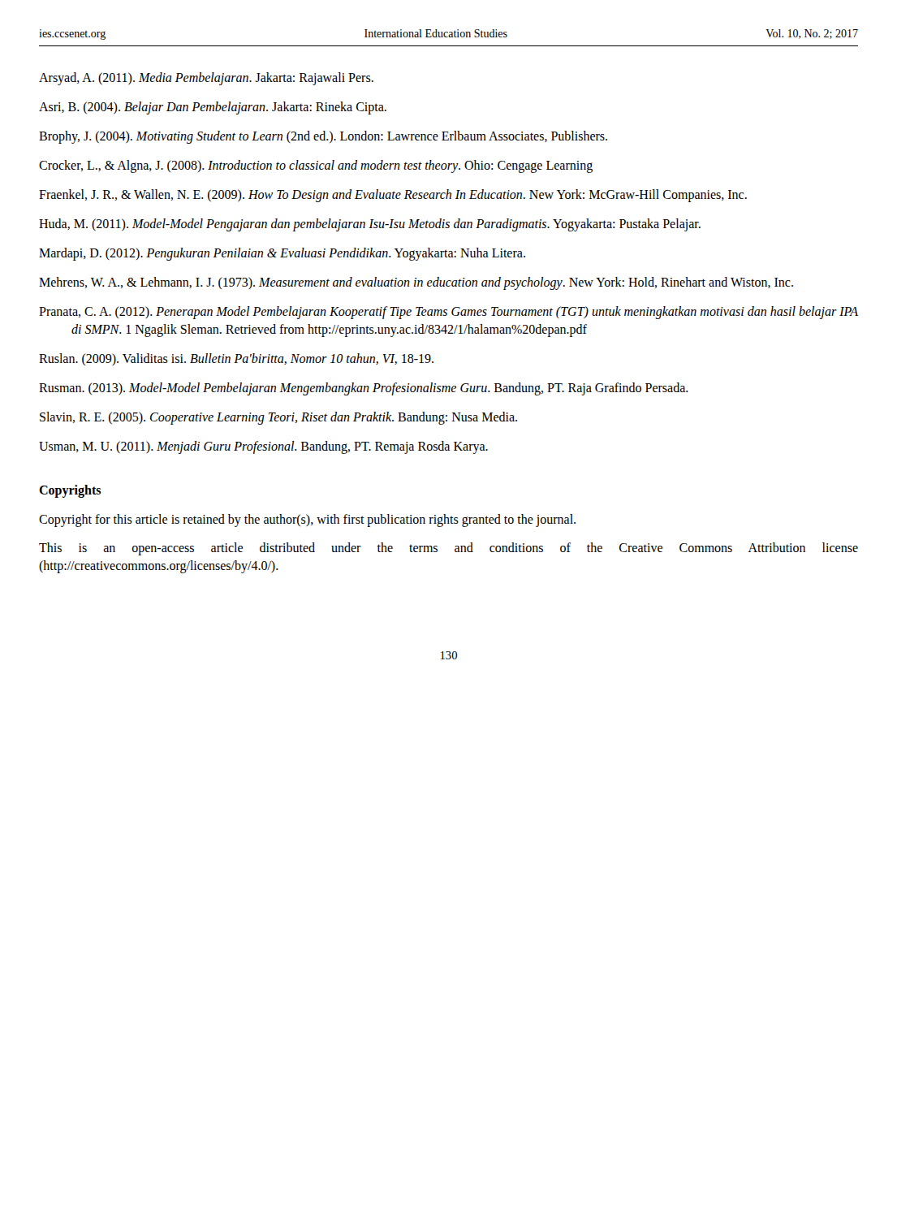ies.ccsenet.org International Education Studies Vol. 10, No. 2; 2017
Arsyad, A. (2011). Media Pembelajaran. Jakarta: Rajawali Pers.
Asri, B. (2004). Belajar Dan Pembelajaran. Jakarta: Rineka Cipta.
Brophy, J. (2004). Motivating Student to Learn (2nd ed.). London: Lawrence Erlbaum Associates, Publishers.
Crocker, L., & Algna, J. (2008). Introduction to classical and modern test theory. Ohio: Cengage Learning
Fraenkel, J. R., & Wallen, N. E. (2009). How To Design and Evaluate Research In Education. New York: McGraw-Hill Companies, Inc.
Huda, M. (2011). Model-Model Pengajaran dan pembelajaran Isu-Isu Metodis dan Paradigmatis. Yogyakarta: Pustaka Pelajar.
Mardapi, D. (2012). Pengukuran Penilaian & Evaluasi Pendidikan. Yogyakarta: Nuha Litera.
Mehrens, W. A., & Lehmann, I. J. (1973). Measurement and evaluation in education and psychology. New York: Hold, Rinehart and Wiston, Inc.
Pranata, C. A. (2012). Penerapan Model Pembelajaran Kooperatif Tipe Teams Games Tournament (TGT) untuk meningkatkan motivasi dan hasil belajar IPA di SMPN. 1 Ngaglik Sleman. Retrieved from http://eprints.uny.ac.id/8342/1/halaman%20depan.pdf
Ruslan. (2009). Validitas isi. Bulletin Pa'biritta, Nomor 10 tahun, VI, 18-19.
Rusman. (2013). Model-Model Pembelajaran Mengembangkan Profesionalisme Guru. Bandung, PT. Raja Grafindo Persada.
Slavin, R. E. (2005). Cooperative Learning Teori, Riset dan Praktik. Bandung: Nusa Media.
Usman, M. U. (2011). Menjadi Guru Profesional. Bandung, PT. Remaja Rosda Karya.
Copyrights
Copyright for this article is retained by the author(s), with first publication rights granted to the journal.
This is an open-access article distributed under the terms and conditions of the Creative Commons Attribution license (http://creativecommons.org/licenses/by/4.0/).
130